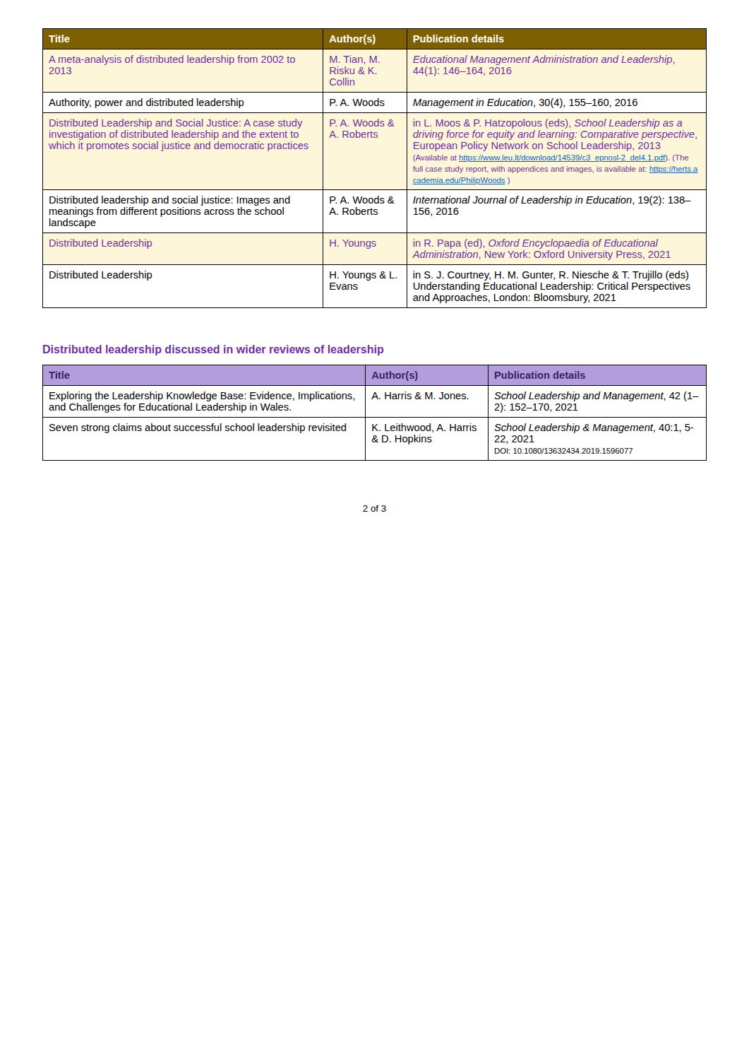| Title | Author(s) | Publication details |
| --- | --- | --- |
| A meta-analysis of distributed leadership from 2002 to 2013 | M. Tian, M. Risku & K. Collin | Educational Management Administration and Leadership , 44(1): 146–164, 2016 |
| Authority, power and distributed leadership | P. A. Woods | Management in Education , 30(4), 155–160, 2016 |
| Distributed Leadership and Social Justice: A case study investigation of distributed leadership and the extent to which it promotes social justice and democratic practices | P. A. Woods & A. Roberts | in L. Moos & P. Hatzopolous (eds), School Leadership as a driving force for equity and learning: Comparative perspective , European Policy Network on School Leadership, 2013 (Available at https://www.leu.lt/download/14539/c3_epnosl-2_del4.1.pdf ). (The full case study report, with appendices and images, is available at: https://herts.academia.edu/PhilipWoods ) |
| Distributed leadership and social justice: Images and meanings from different positions across the school landscape | P. A. Woods & A. Roberts | International Journal of Leadership in Education , 19(2): 138–156, 2016 |
| Distributed Leadership | H. Youngs | in R. Papa (ed), Oxford Encyclopaedia of Educational Administration , New York: Oxford University Press, 2021 |
| Distributed Leadership | H. Youngs & L. Evans | in S. J. Courtney, H. M. Gunter, R. Niesche & T. Trujillo (eds) Understanding Educational Leadership: Critical Perspectives and Approaches, London: Bloomsbury, 2021 |
Distributed leadership discussed in wider reviews of leadership
| Title | Author(s) | Publication details |
| --- | --- | --- |
| Exploring the Leadership Knowledge Base: Evidence, Implications, and Challenges for Educational Leadership in Wales. | A. Harris & M. Jones. | School Leadership and Management , 42 (1–2): 152–170, 2021 |
| Seven strong claims about successful school leadership revisited | K. Leithwood, A. Harris & D. Hopkins | School Leadership & Management , 40:1, 5-22, 2021 DOI: 10.1080/13632434.2019.1596077 |
2 of 3